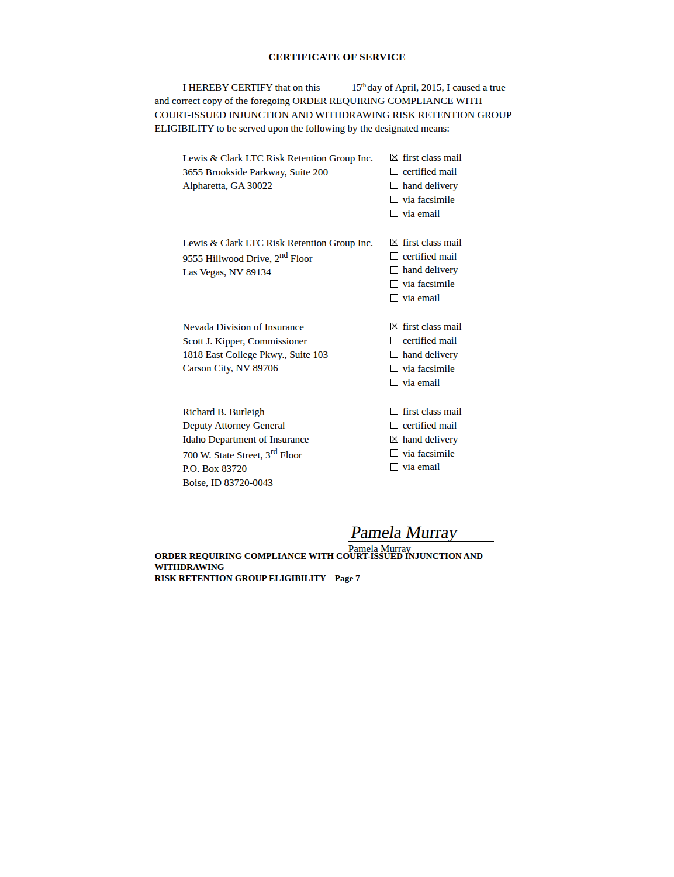CERTIFICATE OF SERVICE
I HEREBY CERTIFY that on this 15thday of April, 2015, I caused a true and correct copy of the foregoing ORDER REQUIRING COMPLIANCE WITH COURT-ISSUED INJUNCTION AND WITHDRAWING RISK RETENTION GROUP ELIGIBILITY to be served upon the following by the designated means:
| Lewis & Clark LTC Risk Retention Group Inc. 3655 Brookside Parkway, Suite 200 Alpharetta, GA 30022 | first class mail certified mail hand delivery via facsimile via email |
| Lewis & Clark LTC Risk Retention Group Inc. 9555 Hillwood Drive, 2 nd Floor Las Vegas, NV 89134 | first class mail certified mail hand delivery via facsimile via email |
| Nevada Division of Insurance Scott J. Kipper, Commissioner 1818 East College Pkwy., Suite 103 Carson City, NV 89706 | first class mail certified mail hand delivery via facsimile via email |
| Richard B. Burleigh Deputy Attorney General Idaho Department of Insurance 700 W. State Street, 3 rd Floor P.O. Box 83720 Boise, ID 83720-0043 | first class mail certified mail hand delivery via facsimile via email |
Pamela Murray
Pamela Murray
ORDER REQUIRING COMPLIANCE WITH COURT-ISSUED INJUNCTION AND WITHDRAWING
RISK RETENTION GROUP ELIGIBILITY – Page 7